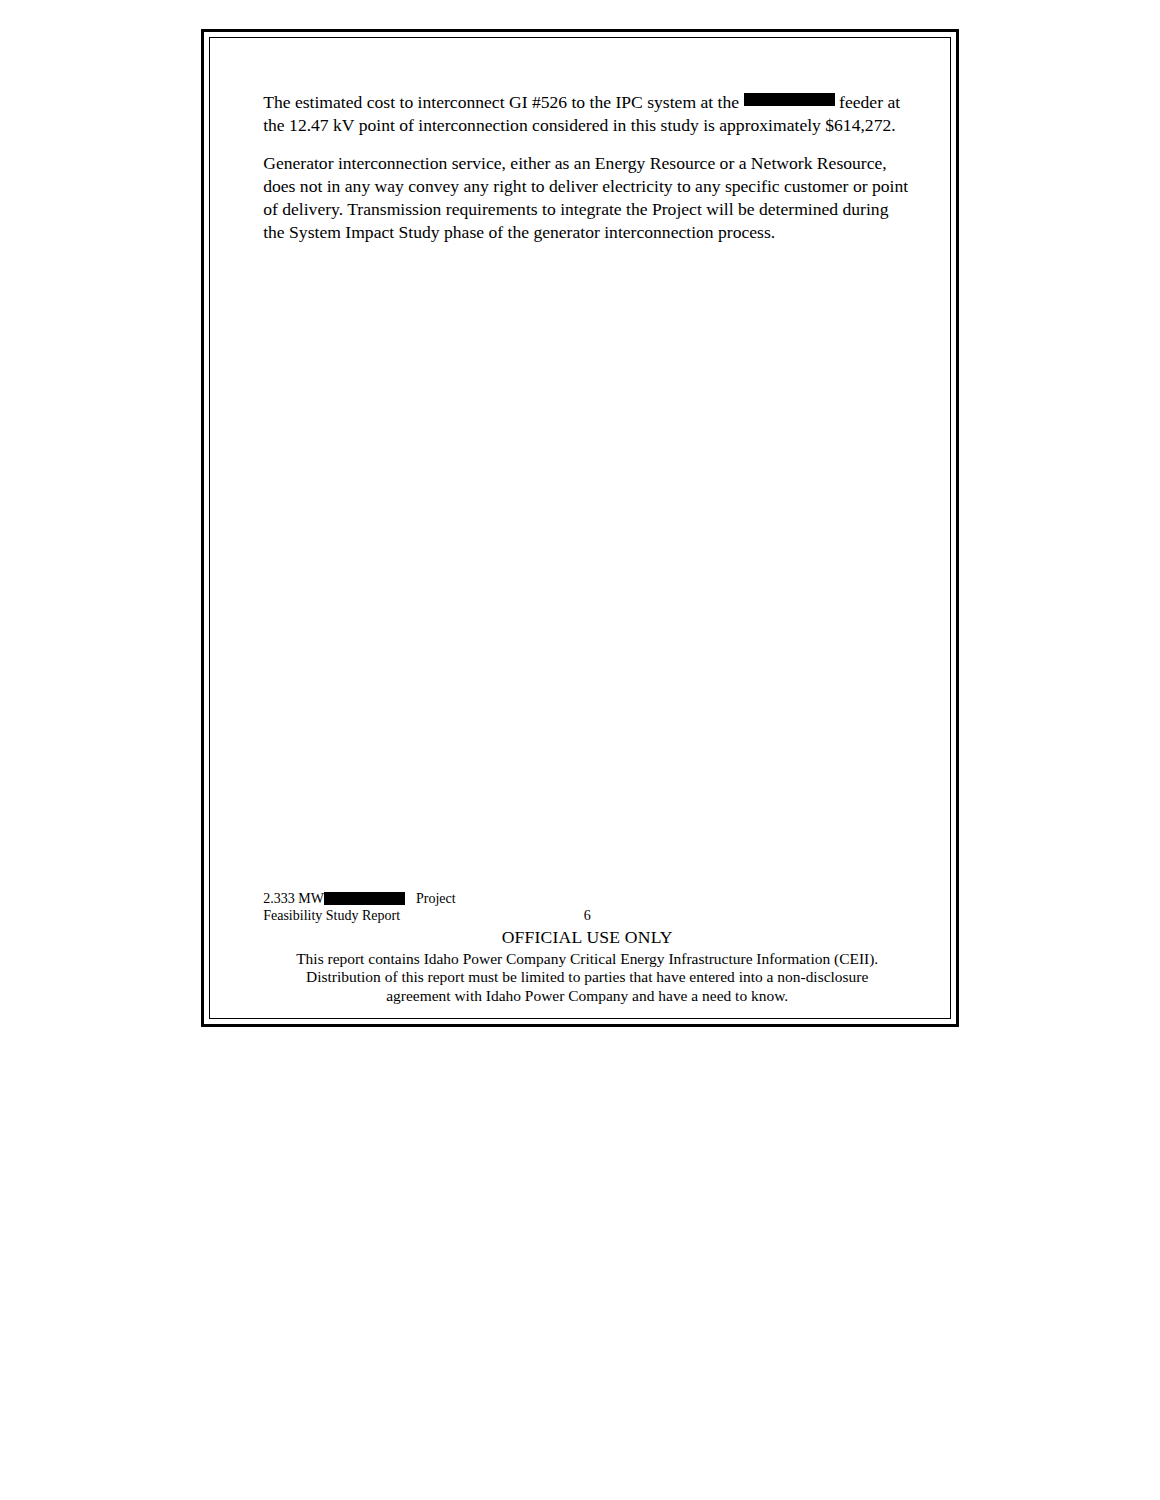The estimated cost to interconnect GI #526 to the IPC system at the feeder at the 12.47 kV point of interconnection considered in this study is approximately $614,272.
Generator interconnection service, either as an Energy Resource or a Network Resource, does not in any way convey any right to deliver electricity to any specific customer or point of delivery. Transmission requirements to integrate the Project will be determined during the System Impact Study phase of the generator interconnection process.
2.333 MW Project
Feasibility Study Report 6
OFFICIAL USE ONLY
This report contains Idaho Power Company Critical Energy Infrastructure Information (CEII). Distribution of this report must be limited to parties that have entered into a non-disclosure agreement with Idaho Power Company and have a need to know.